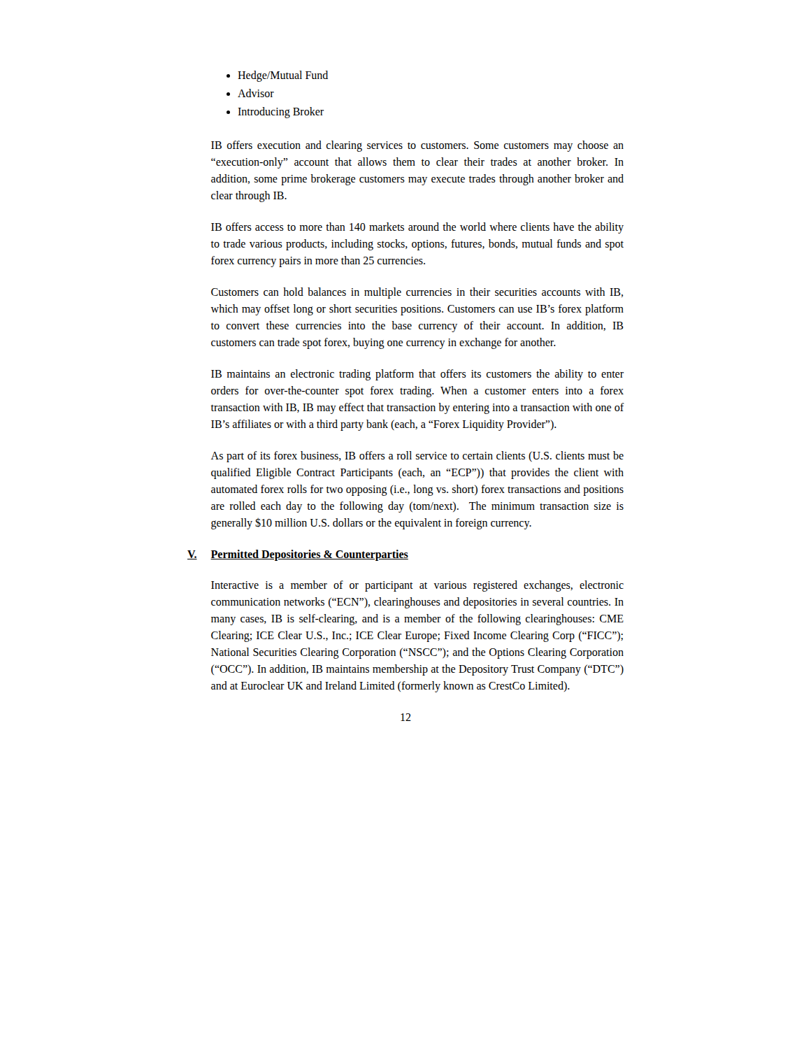Hedge/Mutual Fund
Advisor
Introducing Broker
IB offers execution and clearing services to customers. Some customers may choose an “execution-only” account that allows them to clear their trades at another broker. In addition, some prime brokerage customers may execute trades through another broker and clear through IB.
IB offers access to more than 140 markets around the world where clients have the ability to trade various products, including stocks, options, futures, bonds, mutual funds and spot forex currency pairs in more than 25 currencies.
Customers can hold balances in multiple currencies in their securities accounts with IB, which may offset long or short securities positions. Customers can use IB’s forex platform to convert these currencies into the base currency of their account. In addition, IB customers can trade spot forex, buying one currency in exchange for another.
IB maintains an electronic trading platform that offers its customers the ability to enter orders for over-the-counter spot forex trading. When a customer enters into a forex transaction with IB, IB may effect that transaction by entering into a transaction with one of IB’s affiliates or with a third party bank (each, a “Forex Liquidity Provider”).
As part of its forex business, IB offers a roll service to certain clients (U.S. clients must be qualified Eligible Contract Participants (each, an “ECP”)) that provides the client with automated forex rolls for two opposing (i.e., long vs. short) forex transactions and positions are rolled each day to the following day (tom/next). The minimum transaction size is generally $10 million U.S. dollars or the equivalent in foreign currency.
V.
Permitted Depositories & Counterparties
Interactive is a member of or participant at various registered exchanges, electronic communication networks (“ECN”), clearinghouses and depositories in several countries. In many cases, IB is self-clearing, and is a member of the following clearinghouses: CME Clearing; ICE Clear U.S., Inc.; ICE Clear Europe; Fixed Income Clearing Corp (“FICC”); National Securities Clearing Corporation (“NSCC”); and the Options Clearing Corporation (“OCC”). In addition, IB maintains membership at the Depository Trust Company (“DTC”) and at Euroclear UK and Ireland Limited (formerly known as CrestCo Limited).
12